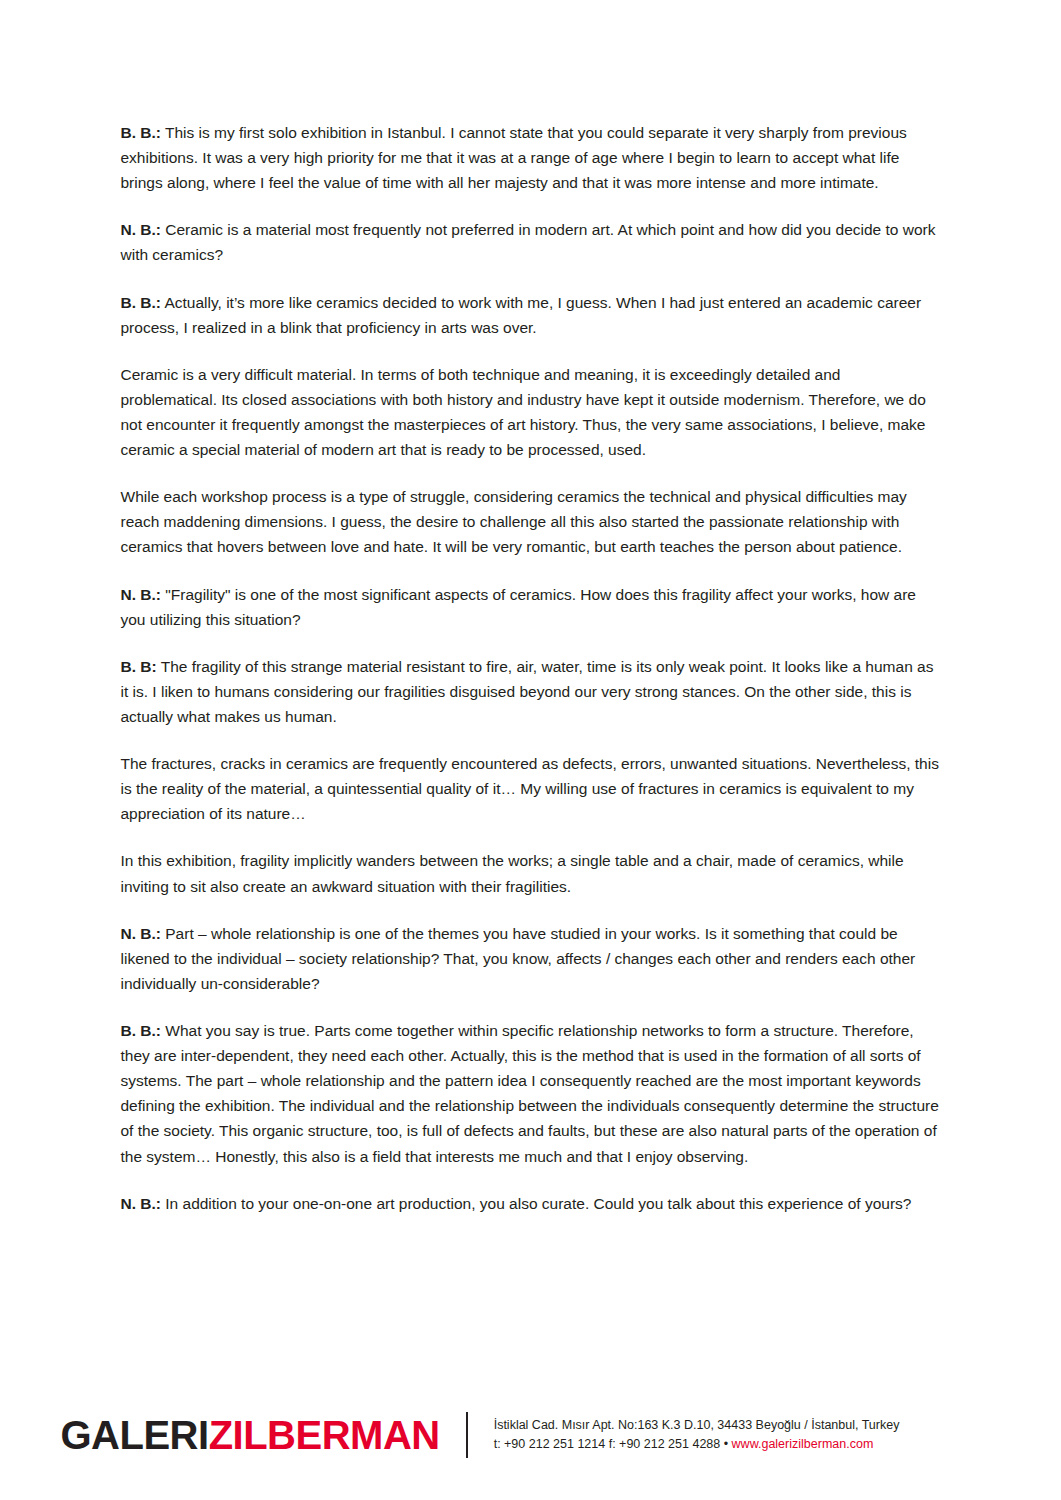B. B.: This is my first solo exhibition in Istanbul. I cannot state that you could separate it very sharply from previous exhibitions. It was a very high priority for me that it was at a range of age where I begin to learn to accept what life brings along, where I feel the value of time with all her majesty and that it was more intense and more intimate.
N. B.: Ceramic is a material most frequently not preferred in modern art. At which point and how did you decide to work with ceramics?
B. B.: Actually, it’s more like ceramics decided to work with me, I guess. When I had just entered an academic career process, I realized in a blink that proficiency in arts was over.
Ceramic is a very difficult material. In terms of both technique and meaning, it is exceedingly detailed and problematical. Its closed associations with both history and industry have kept it outside modernism. Therefore, we do not encounter it frequently amongst the masterpieces of art history. Thus, the very same associations, I believe, make ceramic a special material of modern art that is ready to be processed, used.
While each workshop process is a type of struggle, considering ceramics the technical and physical difficulties may reach maddening dimensions. I guess, the desire to challenge all this also started the passionate relationship with ceramics that hovers between love and hate. It will be very romantic, but earth teaches the person about patience.
N. B.: "Fragility" is one of the most significant aspects of ceramics. How does this fragility affect your works, how are you utilizing this situation?
B. B: The fragility of this strange material resistant to fire, air, water, time is its only weak point. It looks like a human as it is. I liken to humans considering our fragilities disguised beyond our very strong stances. On the other side, this is actually what makes us human.
The fractures, cracks in ceramics are frequently encountered as defects, errors, unwanted situations. Nevertheless, this is the reality of the material, a quintessential quality of it… My willing use of fractures in ceramics is equivalent to my appreciation of its nature…
In this exhibition, fragility implicitly wanders between the works; a single table and a chair, made of ceramics, while inviting to sit also create an awkward situation with their fragilities.
N. B.: Part – whole relationship is one of the themes you have studied in your works. Is it something that could be likened to the individual – society relationship? That, you know, affects / changes each other and renders each other individually un-considerable?
B. B.: What you say is true. Parts come together within specific relationship networks to form a structure. Therefore, they are inter-dependent, they need each other. Actually, this is the method that is used in the formation of all sorts of systems. The part – whole relationship and the pattern idea I consequently reached are the most important keywords defining the exhibition. The individual and the relationship between the individuals consequently determine the structure of the society. This organic structure, too, is full of defects and faults, but these are also natural parts of the operation of the system… Honestly, this also is a field that interests me much and that I enjoy observing.
N. B.: In addition to your one-on-one art production, you also curate. Could you talk about this experience of yours?
GALERI ZILBERMAN
İstiklal Cad. Mısır Apt. No:163 K.3 D.10, 34433 Beyoğlu / İstanbul, Turkey t: +90 212 251 1214 f: +90 212 251 4288 • www.galerizilberman.com